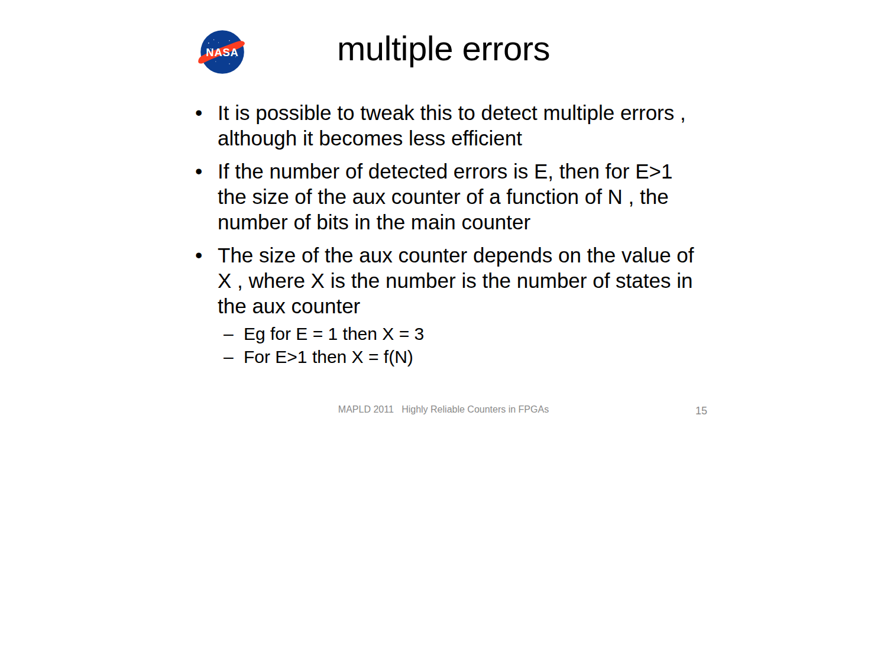NASA
multiple errors
It is possible to tweak this to detect multiple errors , although it becomes less efficient
If the number of detected errors is E, then for E>1 the size of the aux counter of a function of N , the number of bits in the main counter
The size of the aux counter depends on the value of X , where X is the number is the number of states in the aux counter
Eg for E = 1 then X = 3
For E>1 then X = f(N)
MAPLD 2011 Highly Reliable Counters in FPGAs
15